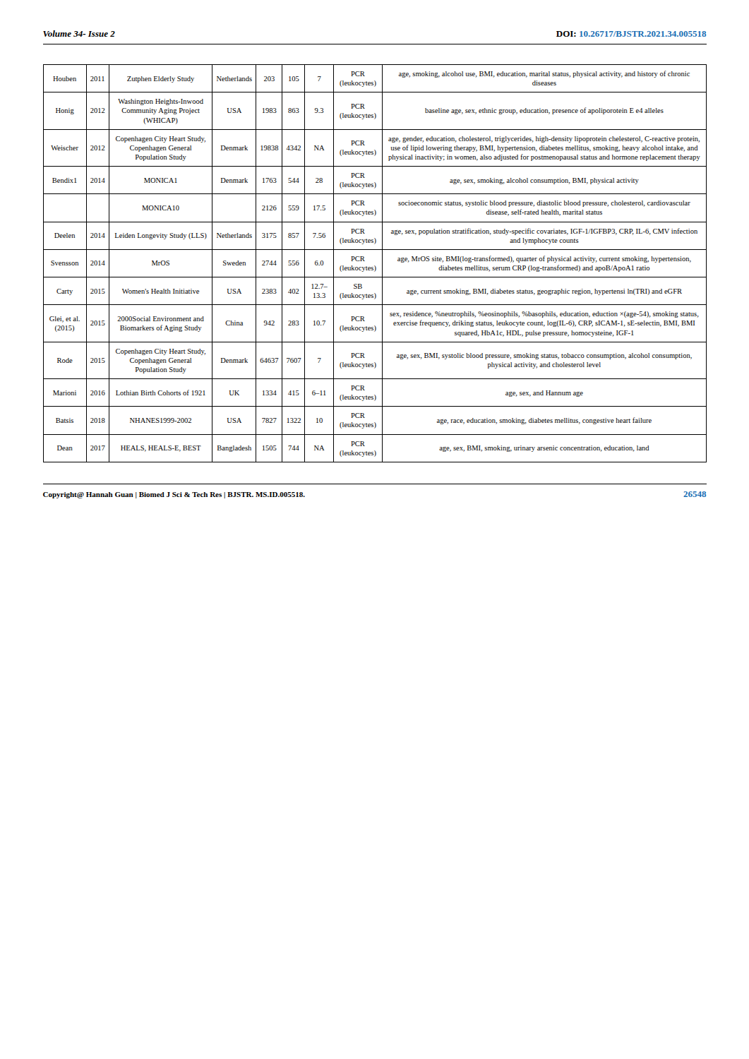Volume 34- Issue 2
DOI: 10.26717/BJSTR.2021.34.005518
| Houben | 2011 | Zutphen Elderly Study | Netherlands | 203 | 105 | 7 | PCR (leukocytes) | age, smoking, alcohol use, BMI, education, marital status, physical activity, and history of chronic diseases |
| Honig | 2012 | Washington Heights-Inwood Community Aging Project (WHICAP) | USA | 1983 | 863 | 9.3 | PCR (leukocytes) | baseline age, sex, ethnic group, education, presence of apoliporotein E e4 alleles |
| Weischer | 2012 | Copenhagen City Heart Study, Copenhagen General Population Study | Denmark | 19838 | 4342 | NA | PCR (leukocytes) | age, gender, education, cholesterol, triglycerides, high-density lipoprotein chelesterol, C-reactive protein, use of lipid lowering therapy, BMI, hypertension, diabetes mellitus, smoking, heavy alcohol intake, and physical inactivity; in women, also adjusted for postmenopausal status and hormone replacement therapy |
| Bendix1 | 2014 | MONICA1 | Denmark | 1763 | 544 | 28 | PCR (leukocytes) | age, sex, smoking, alcohol consumption, BMI, physical activity |
| | | MONICA10 | | 2126 | 559 | 17.5 | PCR (leukocytes) | socioeconomic status, systolic blood pressure, diastolic blood pressure, cholesterol, cardiovascular disease, self-rated health, marital status |
| Deelen | 2014 | Leiden Longevity Study (LLS) | Netherlands | 3175 | 857 | 7.56 | PCR (leukocytes) | age, sex, population stratification, study-specific covariates, IGF-1/IGFBP3, CRP, IL-6, CMV infection and lymphocyte counts |
| Svensson | 2014 | MrOS | Sweden | 2744 | 556 | 6.0 | PCR (leukocytes) | age, MrOS site, BMI(log-transformed), quarter of physical activity, current smoking, hypertension, diabetes mellitus, serum CRP (log-transformed) and apoB/ApoA1 ratio |
| Carty | 2015 | Women's Health Initiative | USA | 2383 | 402 | 12.7–13.3 | SB (leukocytes) | age, current smoking, BMI, diabetes status, geographic region, hypertensi ln(TRI) and eGFR |
| Glei, et al. (2015) | 2015 | 2000Social Environment and Biomarkers of Aging Study | China | 942 | 283 | 10.7 | PCR (leukocytes) | sex, residence, %neutrophils, %eosinophils, %basophils, education, eduction ×(age-54), smoking status, exercise frequency, driking status, leukocyte count, log(IL-6), CRP, sICAM-1, sE-selectin, BMI, BMI squared, HbA1c, HDL, pulse pressure, homocysteine, IGF-1 |
| Rode | 2015 | Copenhagen City Heart Study, Copenhagen General Population Study | Denmark | 64637 | 7607 | 7 | PCR (leukocytes) | age, sex, BMI, systolic blood pressure, smoking status, tobacco consumption, alcohol consumption, physical activity, and cholesterol level |
| Marioni | 2016 | Lothian Birth Cohorts of 1921 | UK | 1334 | 415 | 6–11 | PCR (leukocytes) | age, sex, and Hannum age |
| Batsis | 2018 | NHANES1999-2002 | USA | 7827 | 1322 | 10 | PCR (leukocytes) | age, race, education, smoking, diabetes mellitus, congestive heart failure |
| Dean | 2017 | HEALS, HEALS-E, BEST | Bangladesh | 1505 | 744 | NA | PCR (leukocytes) | age, sex, BMI, smoking, urinary arsenic concentration, education, land |
Copyright@ Hannah Guan | Biomed J Sci & Tech Res | BJSTR. MS.ID.005518.
26548